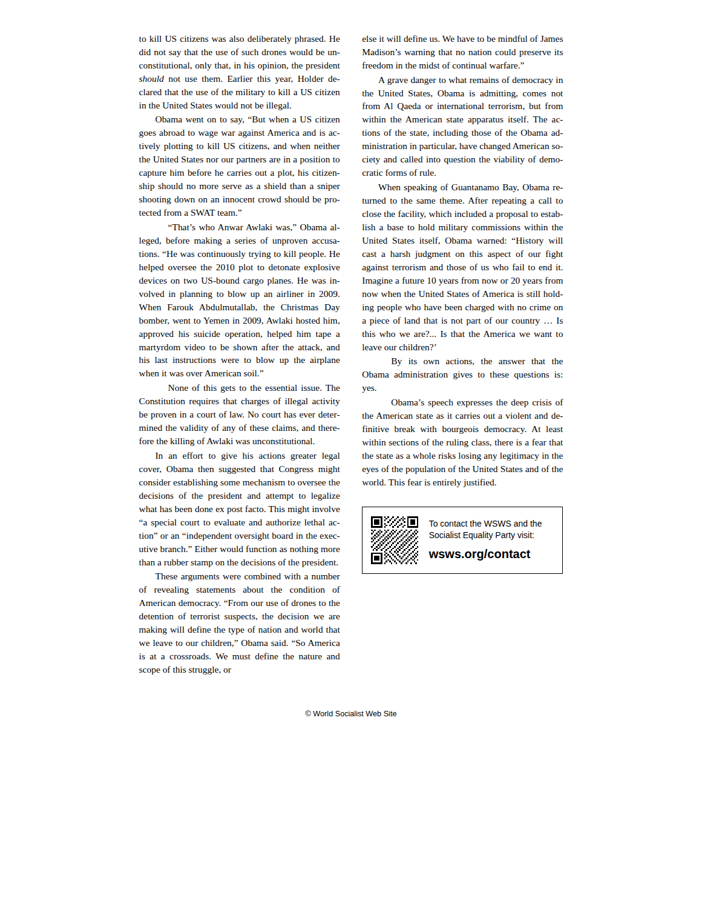to kill US citizens was also deliberately phrased. He did not say that the use of such drones would be unconstitutional, only that, in his opinion, the president should not use them. Earlier this year, Holder declared that the use of the military to kill a US citizen in the United States would not be illegal.
Obama went on to say, “But when a US citizen goes abroad to wage war against America and is actively plotting to kill US citizens, and when neither the United States nor our partners are in a position to capture him before he carries out a plot, his citizenship should no more serve as a shield than a sniper shooting down on an innocent crowd should be protected from a SWAT team.”
“That’s who Anwar Awlaki was,” Obama alleged, before making a series of unproven accusations. “He was continuously trying to kill people. He helped oversee the 2010 plot to detonate explosive devices on two US-bound cargo planes. He was involved in planning to blow up an airliner in 2009. When Farouk Abdulmutallab, the Christmas Day bomber, went to Yemen in 2009, Awlaki hosted him, approved his suicide operation, helped him tape a martyrdom video to be shown after the attack, and his last instructions were to blow up the airplane when it was over American soil.”
None of this gets to the essential issue. The Constitution requires that charges of illegal activity be proven in a court of law. No court has ever determined the validity of any of these claims, and therefore the killing of Awlaki was unconstitutional.
In an effort to give his actions greater legal cover, Obama then suggested that Congress might consider establishing some mechanism to oversee the decisions of the president and attempt to legalize what has been done ex post facto. This might involve “a special court to evaluate and authorize lethal action” or an “independent oversight board in the executive branch.” Either would function as nothing more than a rubber stamp on the decisions of the president.
These arguments were combined with a number of revealing statements about the condition of American democracy. “From our use of drones to the detention of terrorist suspects, the decision we are making will define the type of nation and world that we leave to our children,” Obama said. “So America is at a crossroads. We must define the nature and scope of this struggle, or
else it will define us. We have to be mindful of James Madison’s warning that no nation could preserve its freedom in the midst of continual warfare.”
A grave danger to what remains of democracy in the United States, Obama is admitting, comes not from Al Qaeda or international terrorism, but from within the American state apparatus itself. The actions of the state, including those of the Obama administration in particular, have changed American society and called into question the viability of democratic forms of rule.
When speaking of Guantanamo Bay, Obama returned to the same theme. After repeating a call to close the facility, which included a proposal to establish a base to hold military commissions within the United States itself, Obama warned: “History will cast a harsh judgment on this aspect of our fight against terrorism and those of us who fail to end it. Imagine a future 10 years from now or 20 years from now when the United States of America is still holding people who have been charged with no crime on a piece of land that is not part of our country … Is this who we are?... Is that the America we want to leave our children?’
By its own actions, the answer that the Obama administration gives to these questions is: yes.
Obama’s speech expresses the deep crisis of the American state as it carries out a violent and definitive break with bourgeois democracy. At least within sections of the ruling class, there is a fear that the state as a whole risks losing any legitimacy in the eyes of the population of the United States and of the world. This fear is entirely justified.
To contact the WSWS and the
Socialist Equality Party visit: wsws.org/contact
© World Socialist Web Site